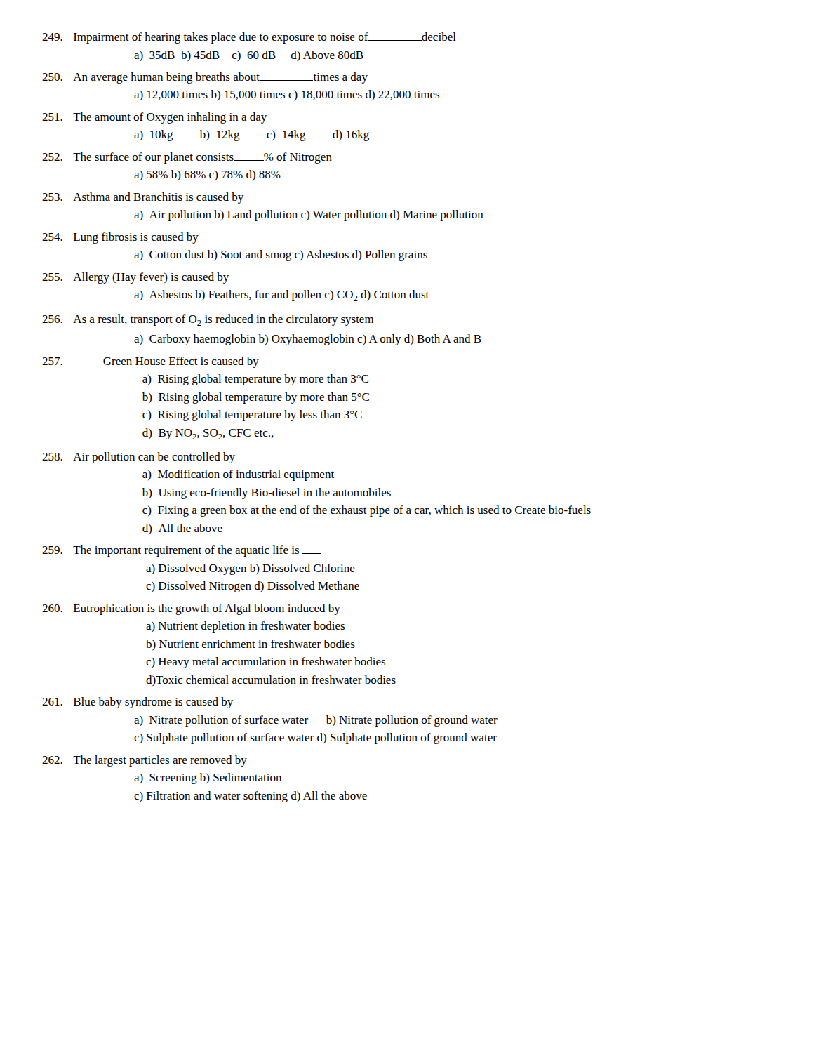249. Impairment of hearing takes place due to exposure to noise of decibel a) 35dB b) 45dB c) 60 dB d) Above 80dB
250. An average human being breaths about times a day a) 12,000 times b) 15,000 times c) 18,000 times d) 22,000 times
251. The amount of Oxygen inhaling in a day a) 10kg b) 12kg c) 14kg d) 16kg
252. The surface of our planet consists % of Nitrogen a) 58% b) 68% c) 78% d) 88%
253. Asthma and Branchitis is caused by a) Air pollution b) Land pollution c) Water pollution d) Marine pollution
254. Lung fibrosis is caused by a) Cotton dust b) Soot and smog c) Asbestos d) Pollen grains
255. Allergy (Hay fever) is caused by a) Asbestos b) Feathers, fur and pollen c) CO2 d) Cotton dust
256. As a result, transport of O2 is reduced in the circulatory system a) Carboxy haemoglobin b) Oxyhaemoglobin c) A only d) Both A and B
257. Green House Effect is caused by
a) Rising global temperature by more than 3°C
b) Rising global temperature by more than 5°C
c) Rising global temperature by less than 3°C
d) By NO2, SO2, CFC etc.,
258. Air pollution can be controlled by
a) Modification of industrial equipment
b) Using eco-friendly Bio-diesel in the automobiles
c) Fixing a green box at the end of the exhaust pipe of a car, which is used to Create bio-fuels
d) All the above
259. The important requirement of the aquatic life is a) Dissolved Oxygen b) Dissolved Chlorine c) Dissolved Nitrogen d) Dissolved Methane
260. Eutrophication is the growth of Algal bloom induced by a) Nutrient depletion in freshwater bodies b) Nutrient enrichment in freshwater bodies c) Heavy metal accumulation in freshwater bodies d)Toxic chemical accumulation in freshwater bodies
261. Blue baby syndrome is caused by a) Nitrate pollution of surface water b) Nitrate pollution of ground water c) Sulphate pollution of surface water d) Sulphate pollution of ground water
262. The largest particles are removed by a) Screening b) Sedimentation c) Filtration and water softening d) All the above